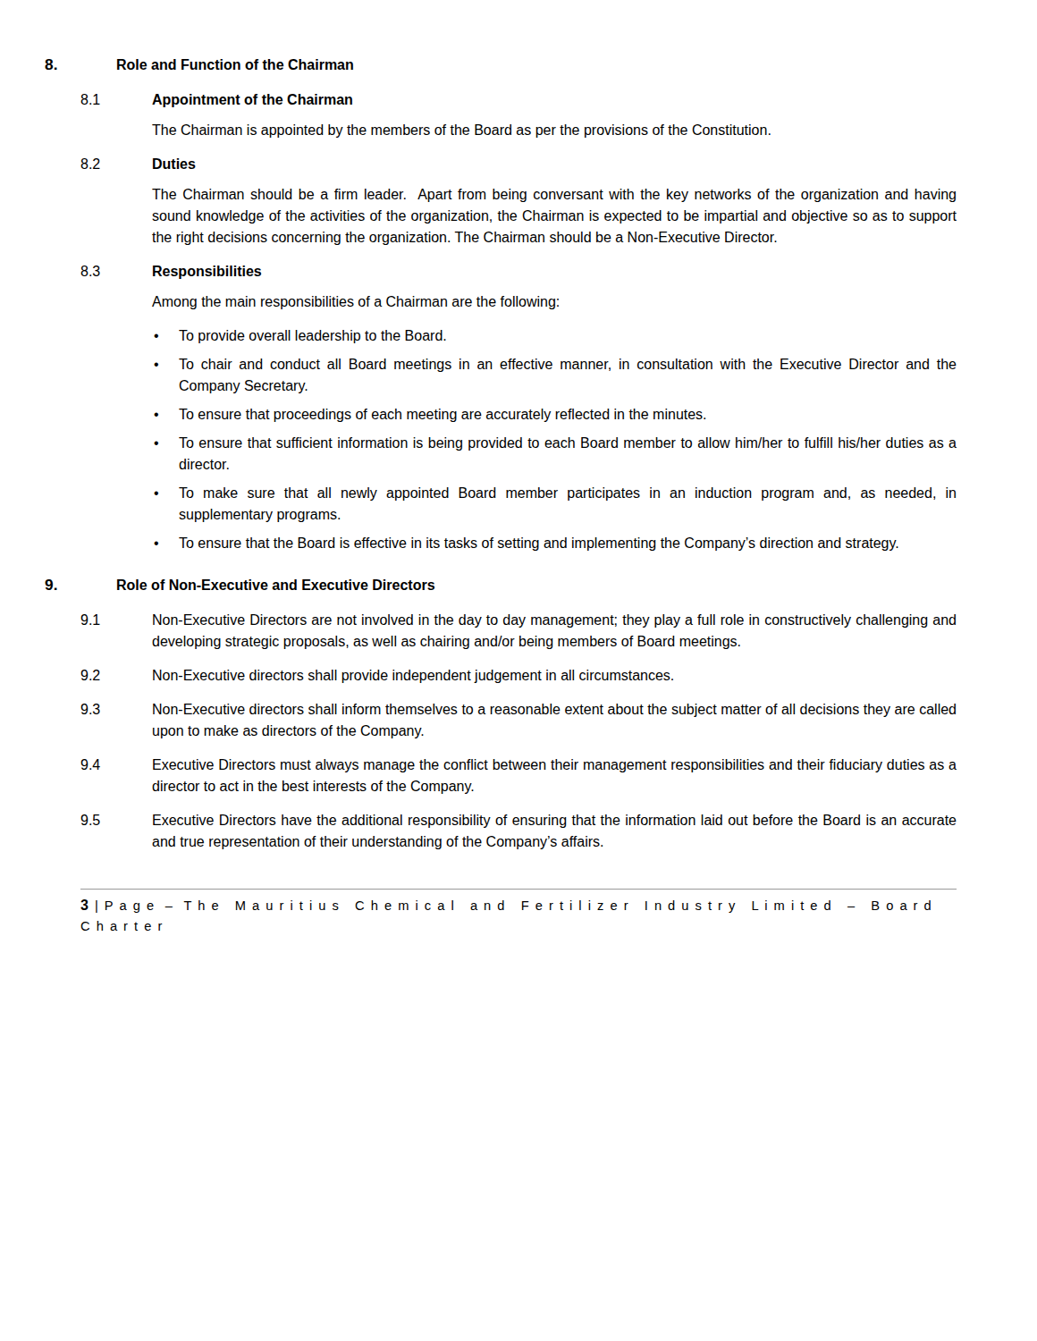8. Role and Function of the Chairman
8.1 Appointment of the Chairman
The Chairman is appointed by the members of the Board as per the provisions of the Constitution.
8.2 Duties
The Chairman should be a firm leader. Apart from being conversant with the key networks of the organization and having sound knowledge of the activities of the organization, the Chairman is expected to be impartial and objective so as to support the right decisions concerning the organization. The Chairman should be a Non-Executive Director.
8.3 Responsibilities
Among the main responsibilities of a Chairman are the following:
To provide overall leadership to the Board.
To chair and conduct all Board meetings in an effective manner, in consultation with the Executive Director and the Company Secretary.
To ensure that proceedings of each meeting are accurately reflected in the minutes.
To ensure that sufficient information is being provided to each Board member to allow him/her to fulfill his/her duties as a director.
To make sure that all newly appointed Board member participates in an induction program and, as needed, in supplementary programs.
To ensure that the Board is effective in its tasks of setting and implementing the Company’s direction and strategy.
9. Role of Non-Executive and Executive Directors
9.1 Non-Executive Directors are not involved in the day to day management; they play a full role in constructively challenging and developing strategic proposals, as well as chairing and/or being members of Board meetings.
9.2 Non-Executive directors shall provide independent judgement in all circumstances.
9.3 Non-Executive directors shall inform themselves to a reasonable extent about the subject matter of all decisions they are called upon to make as directors of the Company.
9.4 Executive Directors must always manage the conflict between their management responsibilities and their fiduciary duties as a director to act in the best interests of the Company.
9.5 Executive Directors have the additional responsibility of ensuring that the information laid out before the Board is an accurate and true representation of their understanding of the Company’s affairs.
3 | P a g e – T h e M a u r i t i u s C h e m i c a l a n d F e r t i l i z e r I n d u s t r y L i m i t e d – B o a r d C h a r t e r